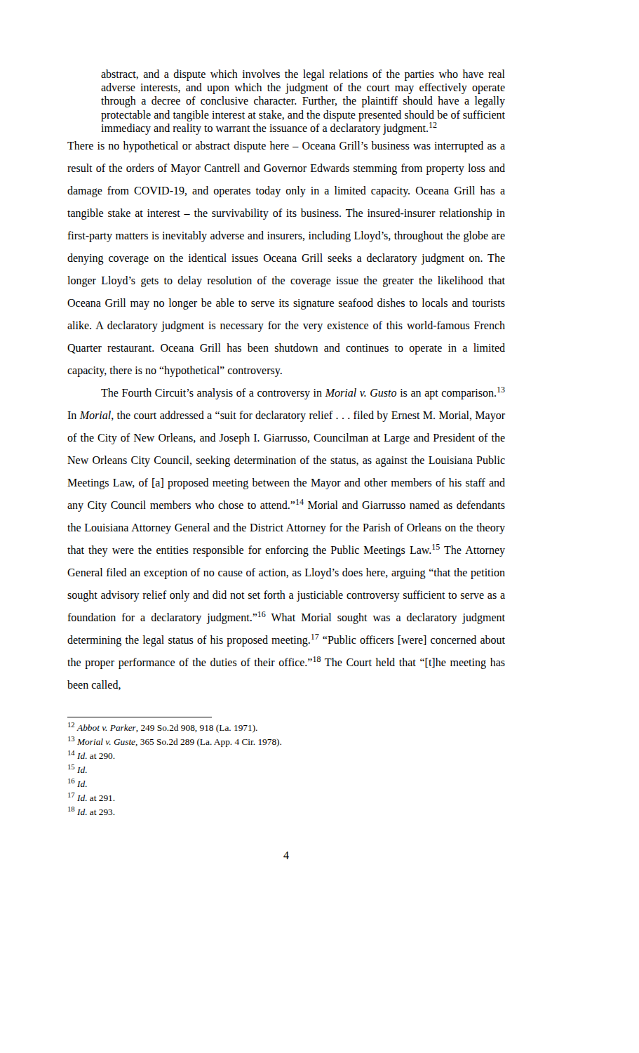abstract, and a dispute which involves the legal relations of the parties who have real adverse interests, and upon which the judgment of the court may effectively operate through a decree of conclusive character. Further, the plaintiff should have a legally protectable and tangible interest at stake, and the dispute presented should be of sufficient immediacy and reality to warrant the issuance of a declaratory judgment.12
There is no hypothetical or abstract dispute here – Oceana Grill’s business was interrupted as a result of the orders of Mayor Cantrell and Governor Edwards stemming from property loss and damage from COVID-19, and operates today only in a limited capacity. Oceana Grill has a tangible stake at interest – the survivability of its business. The insured-insurer relationship in first-party matters is inevitably adverse and insurers, including Lloyd’s, throughout the globe are denying coverage on the identical issues Oceana Grill seeks a declaratory judgment on. The longer Lloyd’s gets to delay resolution of the coverage issue the greater the likelihood that Oceana Grill may no longer be able to serve its signature seafood dishes to locals and tourists alike. A declaratory judgment is necessary for the very existence of this world-famous French Quarter restaurant. Oceana Grill has been shutdown and continues to operate in a limited capacity, there is no “hypothetical” controversy.
The Fourth Circuit’s analysis of a controversy in Morial v. Gusto is an apt comparison.13 In Morial, the court addressed a “suit for declaratory relief . . . filed by Ernest M. Morial, Mayor of the City of New Orleans, and Joseph I. Giarrusso, Councilman at Large and President of the New Orleans City Council, seeking determination of the status, as against the Louisiana Public Meetings Law, of [a] proposed meeting between the Mayor and other members of his staff and any City Council members who chose to attend.”14 Morial and Giarrusso named as defendants the Louisiana Attorney General and the District Attorney for the Parish of Orleans on the theory that they were the entities responsible for enforcing the Public Meetings Law.15 The Attorney General filed an exception of no cause of action, as Lloyd’s does here, arguing “that the petition sought advisory relief only and did not set forth a justiciable controversy sufficient to serve as a foundation for a declaratory judgment.”16 What Morial sought was a declaratory judgment determining the legal status of his proposed meeting.17 “Public officers [were] concerned about the proper performance of the duties of their office.”18 The Court held that “[t]he meeting has been called,
12 Abbot v. Parker, 249 So.2d 908, 918 (La. 1971).
13 Morial v. Guste, 365 So.2d 289 (La. App. 4 Cir. 1978).
14 Id. at 290.
15 Id.
16 Id.
17 Id. at 291.
18 Id. at 293.
4